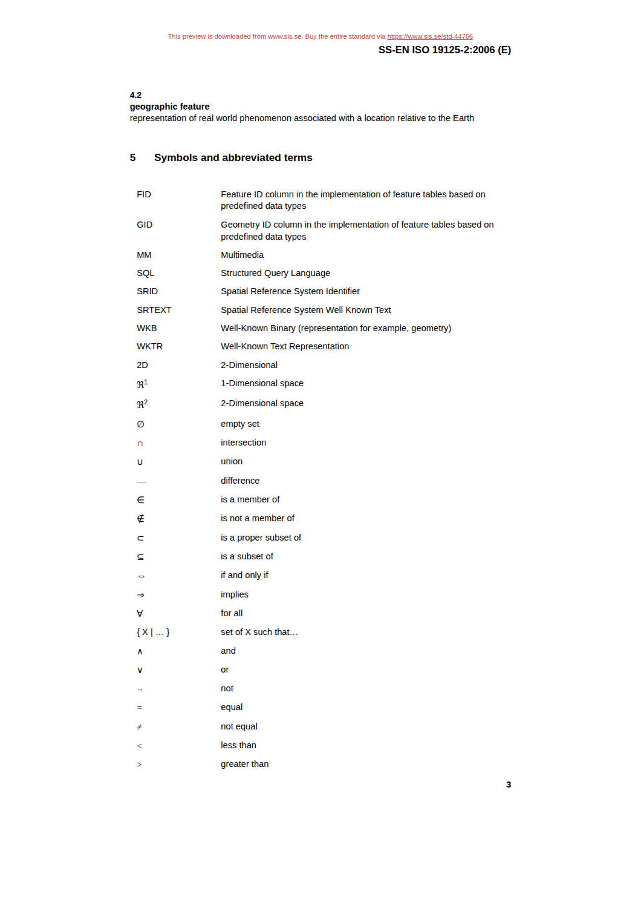This preview is downloaded from www.sis.se. Buy the entire standard via https://www.sis.se/std-44766
SS-EN ISO 19125-2:2006 (E)
4.2
geographic feature
representation of real world phenomenon associated with a location relative to the Earth
5 Symbols and abbreviated terms
| FID | Feature ID column in the implementation of feature tables based on predefined data types |
| GID | Geometry ID column in the implementation of feature tables based on predefined data types |
| MM | Multimedia |
| SQL | Structured Query Language |
| SRID | Spatial Reference System Identifier |
| SRTEXT | Spatial Reference System Well Known Text |
| WKB | Well-Known Binary (representation for example, geometry) |
| WKTR | Well-Known Text Representation |
| 2D | 2-Dimensional |
| ℜ 1 | 1-Dimensional space |
| ℜ 2 | 2-Dimensional space |
| ∅ | empty set |
| ∩ | intersection |
| ∪ | union |
| — | difference |
| ∈ | is a member of |
| ∉ | is not a member of |
| ⊂ | is a proper subset of |
| ⊆ | is a subset of |
| ⇔ | if and only if |
| ⇒ | implies |
| ∀ | for all |
| { X / … } | set of X such that… |
| ∧ | and |
| ∨ | or |
| ¬ | not |
| = | equal |
| ≠ | not equal |
| < | less than |
| > | greater than |
3